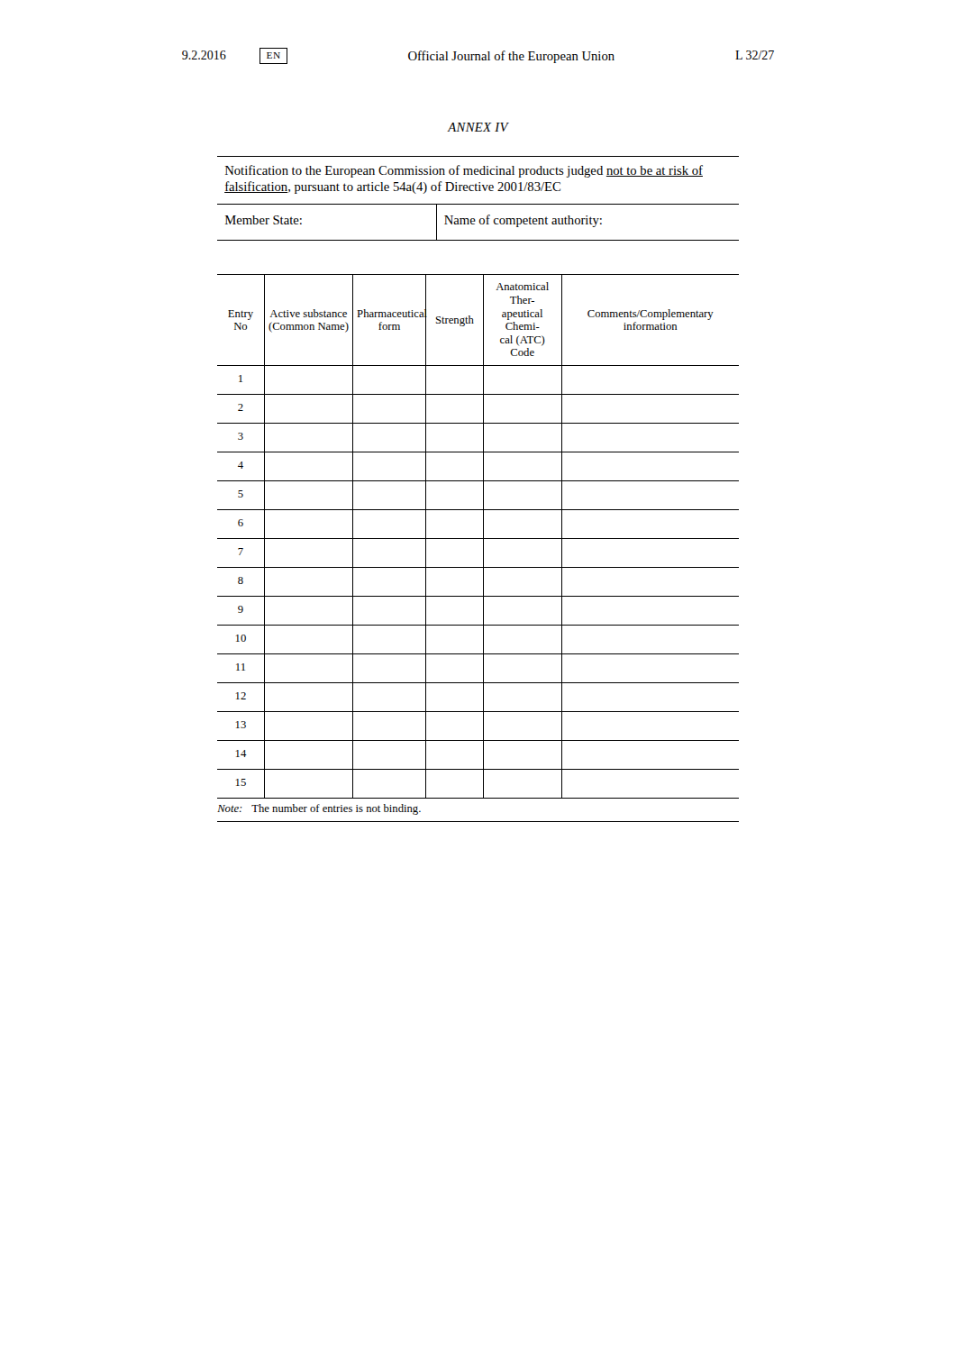9.2.2016 EN
Official Journal of the European Union
L 32/27
ANNEX IV
| Notification to the European Commission of medicinal products judged not to be at risk of falsification , pursuant to article 54a(4) of Directive 2001/83/EC |
| Member State: | Name of competent authority: |
| Entry No | Active substance (Common Name) | Pharmaceutical form | Strength | Anatomical Ther- apeutical Chemi- cal (ATC) Code | Comments/Complementary information |
| --- | --- | --- | --- | --- | --- |
| 1 | | | | | |
| 2 | | | | | |
| 3 | | | | | |
| 4 | | | | | |
| 5 | | | | | |
| 6 | | | | | |
| 7 | | | | | |
| 8 | | | | | |
| 9 | | | | | |
| 10 | | | | | |
| 11 | | | | | |
| 12 | | | | | |
| 13 | | | | | |
| 14 | | | | | |
| 15 | | | | | |
Note: The number of entries is not binding.